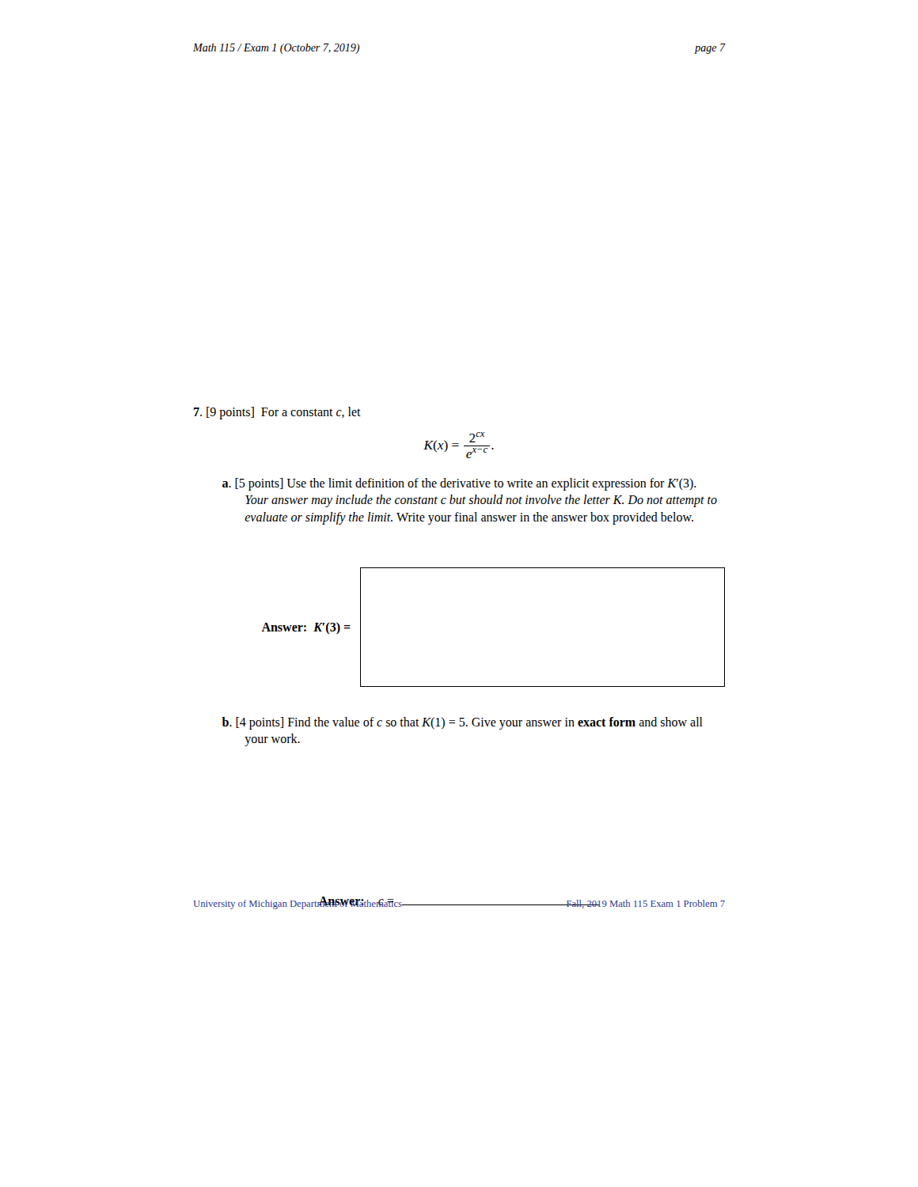Math 115 / Exam 1 (October 7, 2019)
page 7
7. [9 points] For a constant c, let
K(x) = 2cx ex−c .
a. [5 points] Use the limit definition of the derivative to write an explicit expression for K′(3).
Your answer may include the constant c but should not involve the letter K. Do not attempt to evaluate or simplify the limit. Write your final answer in the answer box provided below.
Answer: K′(3) =
b. [4 points] Find the value of c so that K(1) = 5. Give your answer in exact form and show all your work.
Answer: c =
University of Michigan Department of Mathematics
Fall, 2019 Math 115 Exam 1 Problem 7